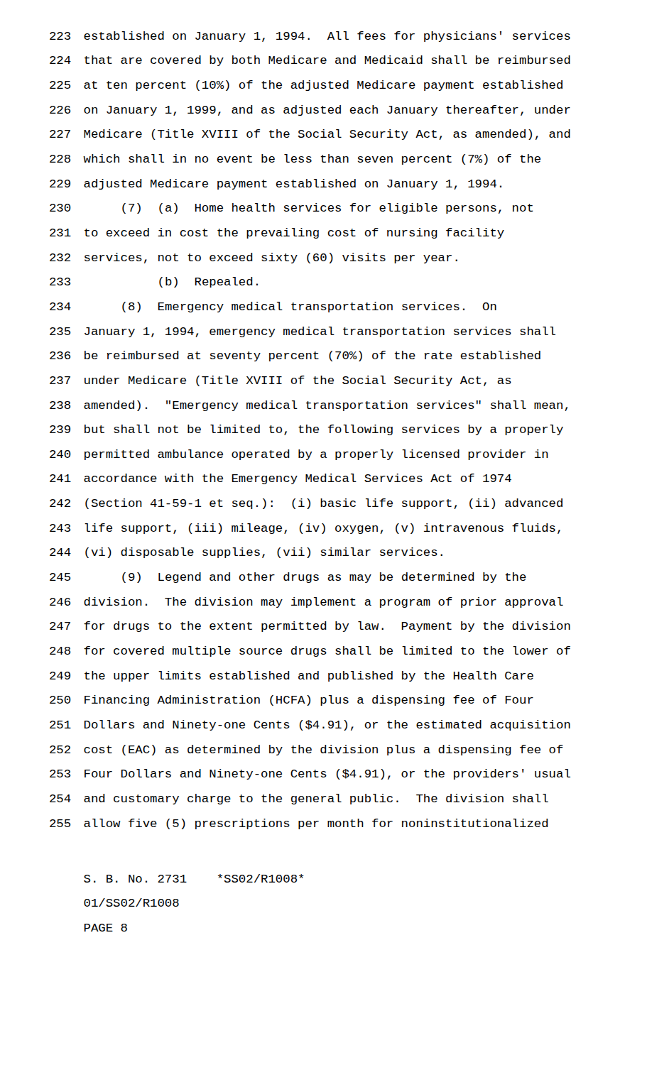established on January 1, 1994. All fees for physicians' services
that are covered by both Medicare and Medicaid shall be reimbursed
at ten percent (10%) of the adjusted Medicare payment established
on January 1, 1999, and as adjusted each January thereafter, under
Medicare (Title XVIII of the Social Security Act, as amended), and
which shall in no event be less than seven percent (7%) of the
adjusted Medicare payment established on January 1, 1994.
(7) (a) Home health services for eligible persons, not
to exceed in cost the prevailing cost of nursing facility
services, not to exceed sixty (60) visits per year.
(b) Repealed.
(8) Emergency medical transportation services. On
January 1, 1994, emergency medical transportation services shall
be reimbursed at seventy percent (70%) of the rate established
under Medicare (Title XVIII of the Social Security Act, as
amended). "Emergency medical transportation services" shall mean,
but shall not be limited to, the following services by a properly
permitted ambulance operated by a properly licensed provider in
accordance with the Emergency Medical Services Act of 1974
(Section 41-59-1 et seq.): (i) basic life support, (ii) advanced
life support, (iii) mileage, (iv) oxygen, (v) intravenous fluids,
(vi) disposable supplies, (vii) similar services.
(9) Legend and other drugs as may be determined by the
division. The division may implement a program of prior approval
for drugs to the extent permitted by law. Payment by the division
for covered multiple source drugs shall be limited to the lower of
the upper limits established and published by the Health Care
Financing Administration (HCFA) plus a dispensing fee of Four
Dollars and Ninety-one Cents ($4.91), or the estimated acquisition
cost (EAC) as determined by the division plus a dispensing fee of
Four Dollars and Ninety-one Cents ($4.91), or the providers' usual
and customary charge to the general public. The division shall
allow five (5) prescriptions per month for noninstitutionalized
S. B. No. 2731 *SS02/R1008* 01/SS02/R1008 PAGE 8